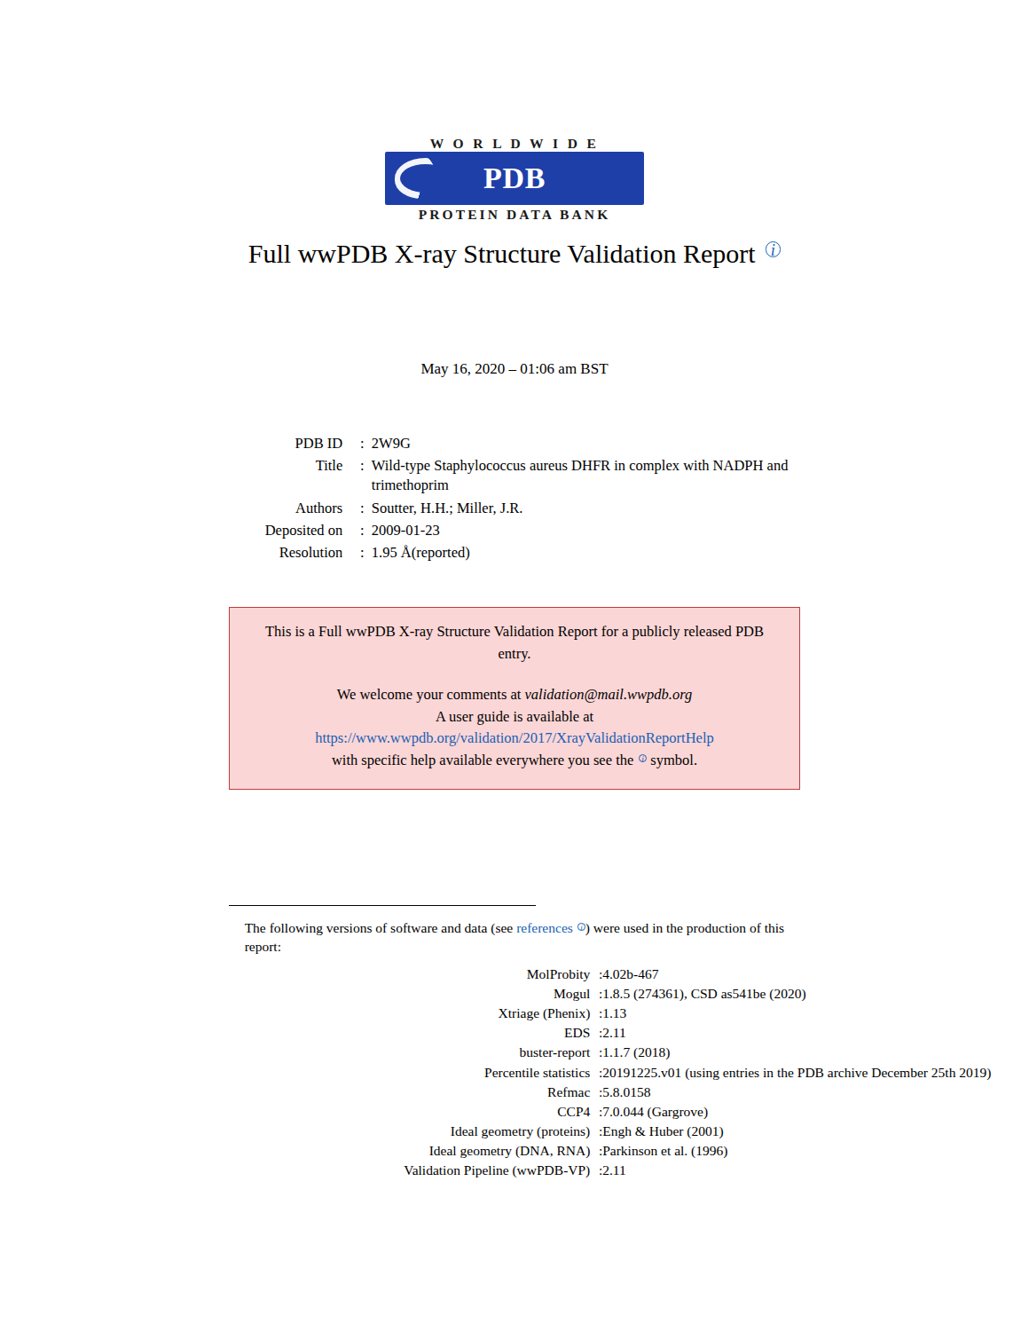W O R L D W I D E
PDB
PROTEIN DATA BANK
Full wwPDB X-ray Structure Validation Report i
May 16, 2020 – 01:06 am BST
| PDB ID | : | 2W9G |
| Title | : | Wild-type Staphylococcus aureus DHFR in complex with NADPH and trimethoprim |
| Authors | : | Soutter, H.H.; Miller, J.R. |
| Deposited on | : | 2009-01-23 |
| Resolution | : | 1.95 Å(reported) |
This is a Full wwPDB X-ray Structure Validation Report for a publicly released PDB entry.
We welcome your comments at validation@mail.wwpdb.org
A user guide is available at
https://www.wwpdb.org/validation/2017/XrayValidationReportHelp
with specific help available everywhere you see the i symbol.
The following versions of software and data (see references i) were used in the production of this report:
| MolProbity | : | 4.02b-467 |
| Mogul | : | 1.8.5 (274361), CSD as541be (2020) |
| Xtriage (Phenix) | : | 1.13 |
| EDS | : | 2.11 |
| buster-report | : | 1.1.7 (2018) |
| Percentile statistics | : | 20191225.v01 (using entries in the PDB archive December 25th 2019) |
| Refmac | : | 5.8.0158 |
| CCP4 | : | 7.0.044 (Gargrove) |
| Ideal geometry (proteins) | : | Engh & Huber (2001) |
| Ideal geometry (DNA, RNA) | : | Parkinson et al. (1996) |
| Validation Pipeline (wwPDB-VP) | : | 2.11 |